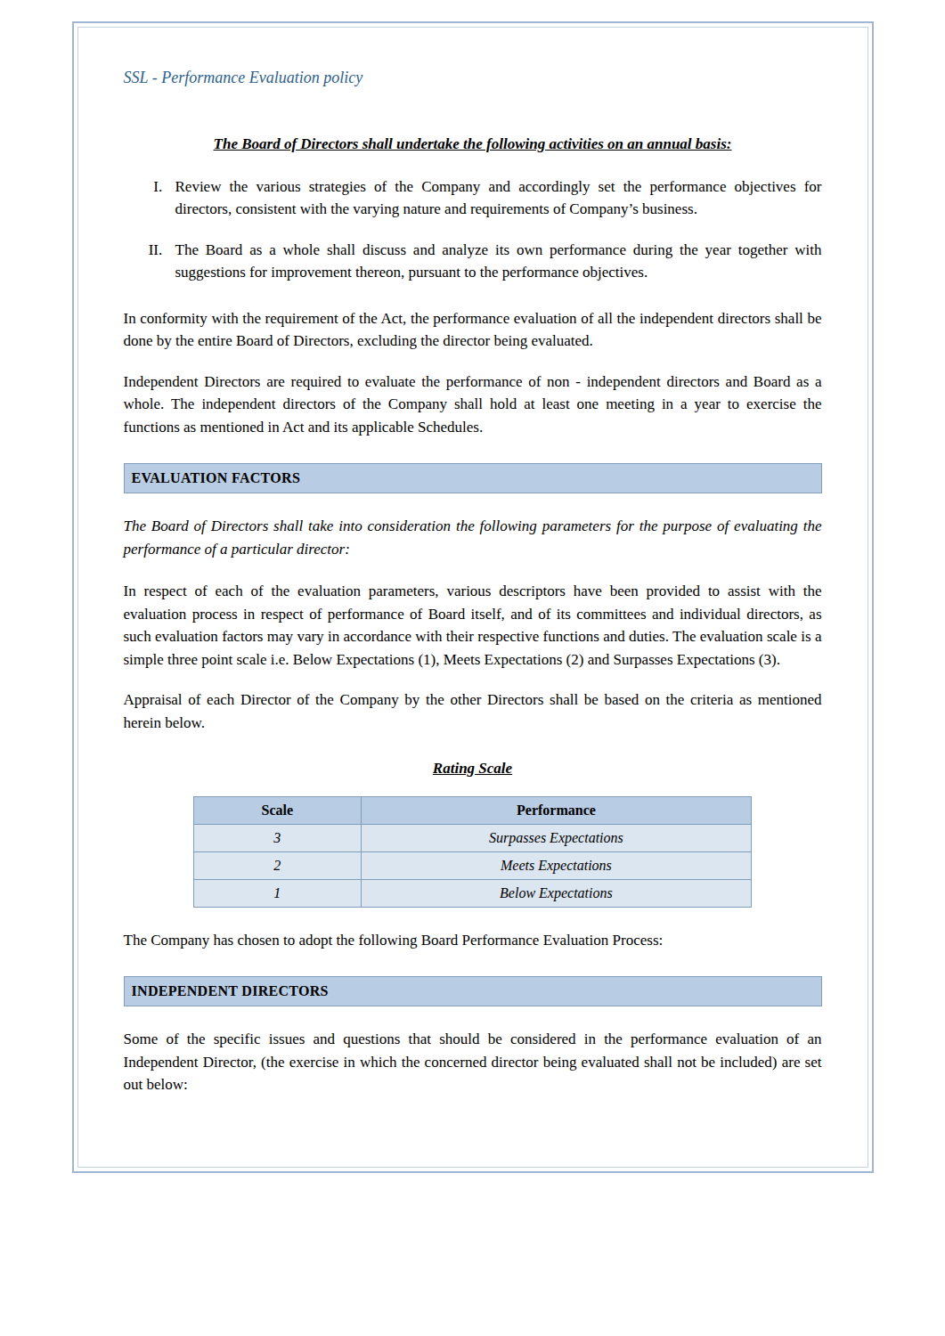SSL - Performance Evaluation policy
The Board of Directors shall undertake the following activities on an annual basis:
Review the various strategies of the Company and accordingly set the performance objectives for directors, consistent with the varying nature and requirements of Company’s business.
The Board as a whole shall discuss and analyze its own performance during the year together with suggestions for improvement thereon, pursuant to the performance objectives.
In conformity with the requirement of the Act, the performance evaluation of all the independent directors shall be done by the entire Board of Directors, excluding the director being evaluated.
Independent Directors are required to evaluate the performance of non - independent directors and Board as a whole. The independent directors of the Company shall hold at least one meeting in a year to exercise the functions as mentioned in Act and its applicable Schedules.
EVALUATION FACTORS
The Board of Directors shall take into consideration the following parameters for the purpose of evaluating the performance of a particular director:
In respect of each of the evaluation parameters, various descriptors have been provided to assist with the evaluation process in respect of performance of Board itself, and of its committees and individual directors, as such evaluation factors may vary in accordance with their respective functions and duties. The evaluation scale is a simple three point scale i.e. Below Expectations (1), Meets Expectations (2) and Surpasses Expectations (3).
Appraisal of each Director of the Company by the other Directors shall be based on the criteria as mentioned herein below.
Rating Scale
| Scale | Performance |
| --- | --- |
| 3 | Surpasses Expectations |
| 2 | Meets Expectations |
| 1 | Below Expectations |
The Company has chosen to adopt the following Board Performance Evaluation Process:
INDEPENDENT DIRECTORS
Some of the specific issues and questions that should be considered in the performance evaluation of an Independent Director, (the exercise in which the concerned director being evaluated shall not be included) are set out below: